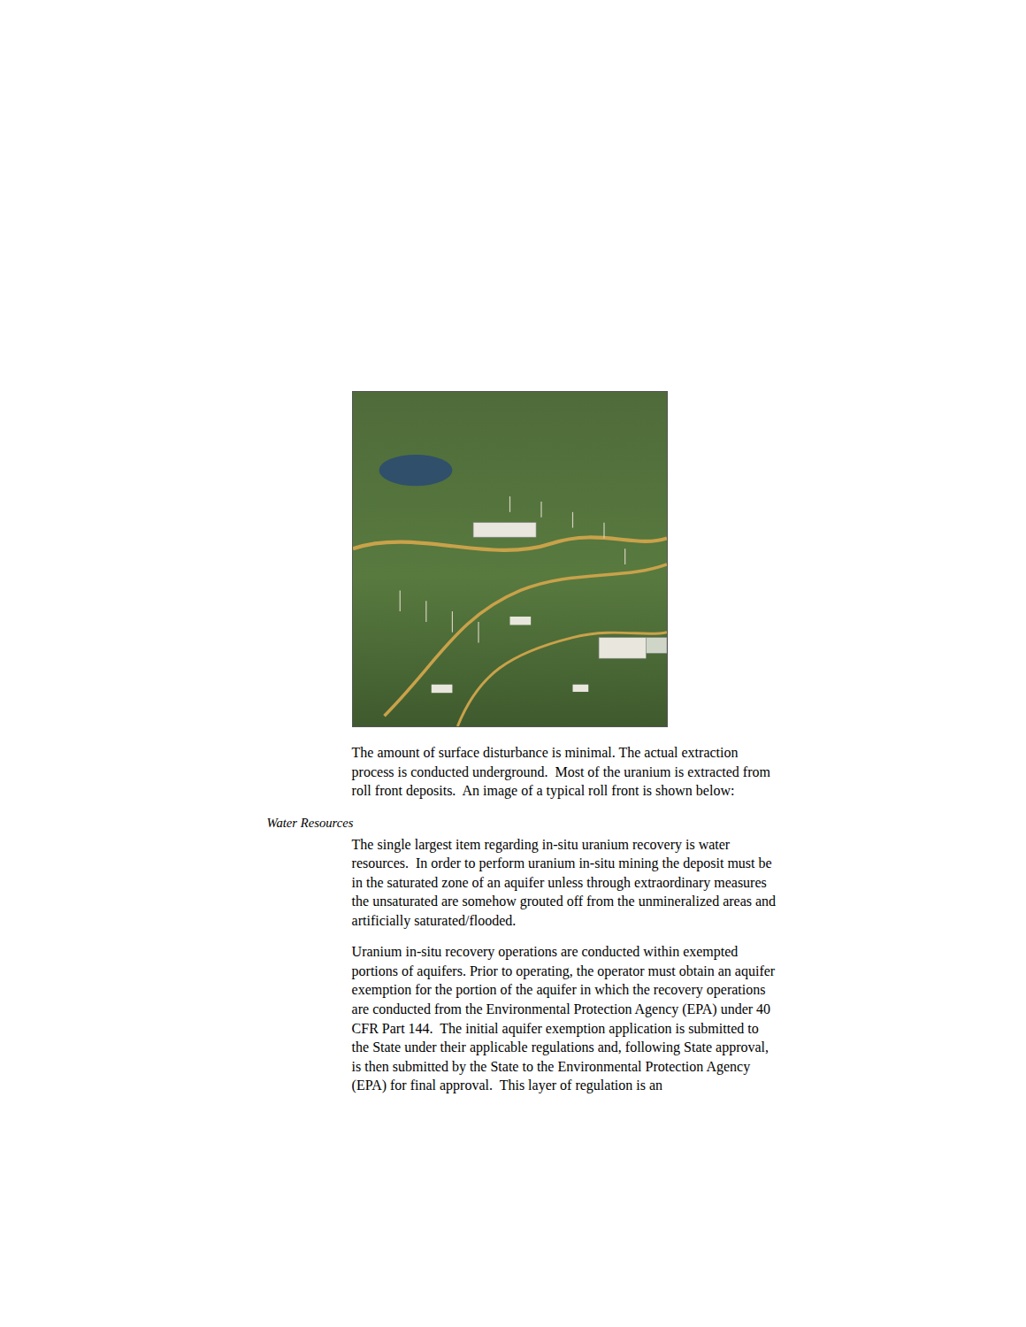The amount of surface disturbance is minimal. The actual extraction process is conducted underground. Most of the uranium is extracted from roll front deposits. An image of a typical roll front is shown below:
Water Resources
The single largest item regarding in-situ uranium recovery is water resources. In order to perform uranium in-situ mining the deposit must be in the saturated zone of an aquifer unless through extraordinary measures the unsaturated are somehow grouted off from the unmineralized areas and artificially saturated/flooded.
Uranium in-situ recovery operations are conducted within exempted portions of aquifers. Prior to operating, the operator must obtain an aquifer exemption for the portion of the aquifer in which the recovery operations are conducted from the Environmental Protection Agency (EPA) under 40 CFR Part 144. The initial aquifer exemption application is submitted to the State under their applicable regulations and, following State approval, is then submitted by the State to the Environmental Protection Agency (EPA) for final approval. This layer of regulation is an